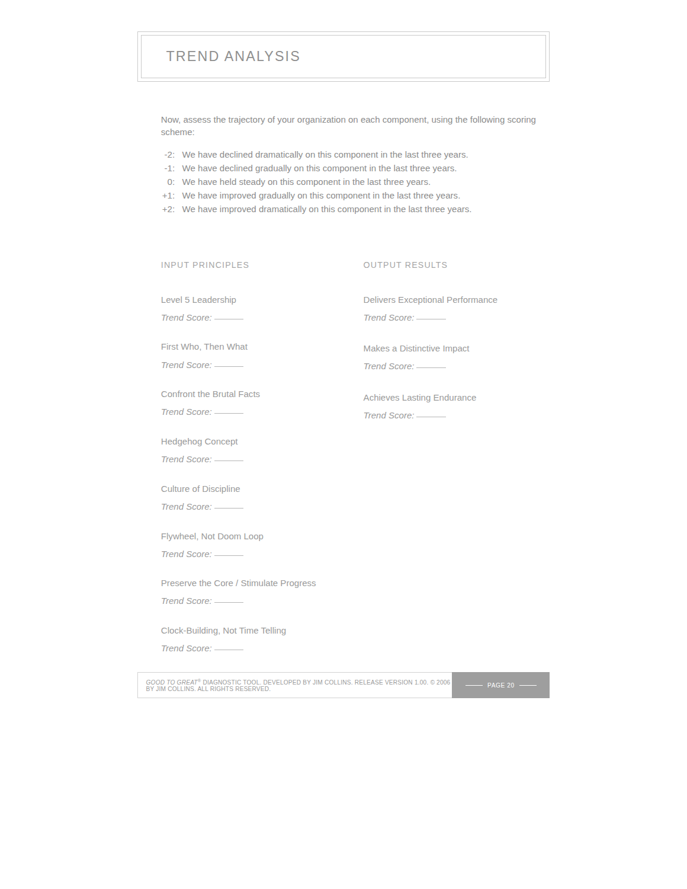Trend Analysis
Now, assess the trajectory of your organization on each component, using the following scoring scheme:
| -2: | We have declined dramatically on this component in the last three years. |
| -1: | We have declined gradually on this component in the last three years. |
| 0: | We have held steady on this component in the last three years. |
| +1: | We have improved gradually on this component in the last three years. |
| +2: | We have improved dramatically on this component in the last three years. |
Input Principles
Level 5 Leadership
Trend Score:
First Who, Then What
Trend Score:
Confront the Brutal Facts
Trend Score:
Hedgehog Concept
Trend Score:
Culture of Discipline
Trend Score:
Flywheel, Not Doom Loop
Trend Score:
Preserve the Core / Stimulate Progress
Trend Score:
Clock-Building, Not Time Telling
Trend Score:
Output Results
Delivers Exceptional Performance
Trend Score:
Makes a Distinctive Impact
Trend Score:
Achieves Lasting Endurance
Trend Score:
GOOD TO GREAT® DIAGNOSTIC TOOL. DEVELOPED BY JIM COLLINS. RELEASE VERSION 1.00. © 2006 BY JIM COLLINS. ALL RIGHTS RESERVED.
PAGE 20